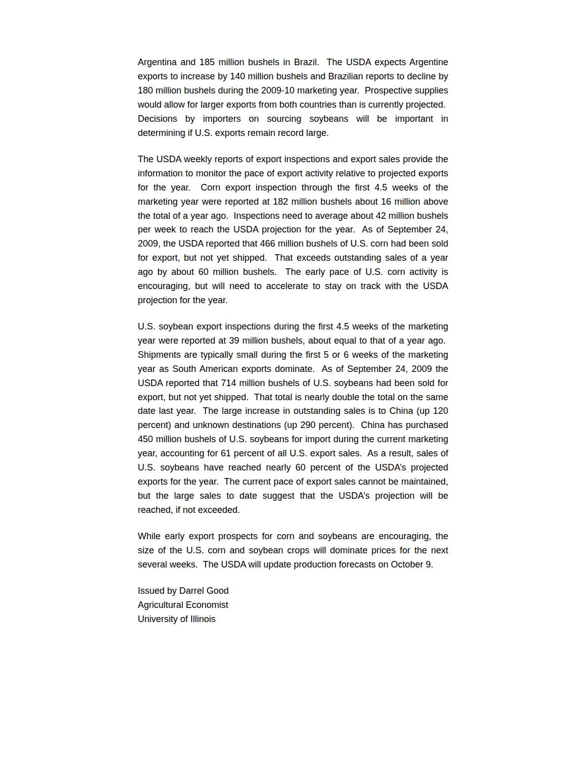Argentina and 185 million bushels in Brazil. The USDA expects Argentine exports to increase by 140 million bushels and Brazilian reports to decline by 180 million bushels during the 2009-10 marketing year. Prospective supplies would allow for larger exports from both countries than is currently projected. Decisions by importers on sourcing soybeans will be important in determining if U.S. exports remain record large.
The USDA weekly reports of export inspections and export sales provide the information to monitor the pace of export activity relative to projected exports for the year. Corn export inspection through the first 4.5 weeks of the marketing year were reported at 182 million bushels about 16 million above the total of a year ago. Inspections need to average about 42 million bushels per week to reach the USDA projection for the year. As of September 24, 2009, the USDA reported that 466 million bushels of U.S. corn had been sold for export, but not yet shipped. That exceeds outstanding sales of a year ago by about 60 million bushels. The early pace of U.S. corn activity is encouraging, but will need to accelerate to stay on track with the USDA projection for the year.
U.S. soybean export inspections during the first 4.5 weeks of the marketing year were reported at 39 million bushels, about equal to that of a year ago. Shipments are typically small during the first 5 or 6 weeks of the marketing year as South American exports dominate. As of September 24, 2009 the USDA reported that 714 million bushels of U.S. soybeans had been sold for export, but not yet shipped. That total is nearly double the total on the same date last year. The large increase in outstanding sales is to China (up 120 percent) and unknown destinations (up 290 percent). China has purchased 450 million bushels of U.S. soybeans for import during the current marketing year, accounting for 61 percent of all U.S. export sales. As a result, sales of U.S. soybeans have reached nearly 60 percent of the USDA’s projected exports for the year. The current pace of export sales cannot be maintained, but the large sales to date suggest that the USDA’s projection will be reached, if not exceeded.
While early export prospects for corn and soybeans are encouraging, the size of the U.S. corn and soybean crops will dominate prices for the next several weeks. The USDA will update production forecasts on October 9.
Issued by Darrel Good
Agricultural Economist
University of Illinois